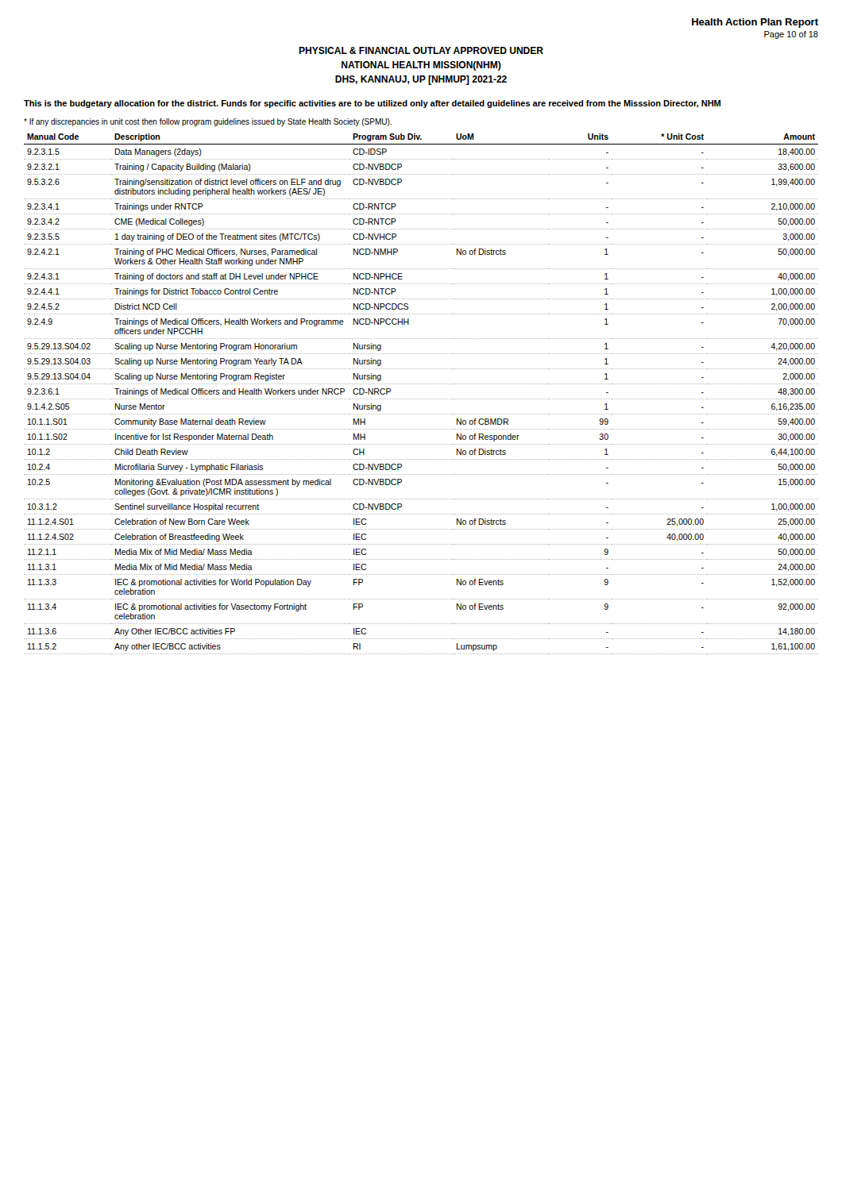Health Action Plan Report
Page 10 of 18
PHYSICAL & FINANCIAL OUTLAY APPROVED UNDER
NATIONAL HEALTH MISSION(NHM)
DHS, KANNAUJ, UP [NHMUP] 2021-22
This is the budgetary allocation for the district. Funds for specific activities are to be utilized only after detailed guidelines are received from the Misssion Director, NHM
* If any discrepancies in unit cost then follow program guidelines issued by State Health Society (SPMU).
| Manual Code | Description | Program Sub Div. | UoM | Units | * Unit Cost | Amount |
| --- | --- | --- | --- | --- | --- | --- |
| 9.2.3.1.5 | Data Managers (2days) | CD-IDSP | | - | - | 18,400.00 |
| 9.2.3.2.1 | Training / Capacity Building (Malaria) | CD-NVBDCP | | - | - | 33,600.00 |
| 9.5.3.2.6 | Training/sensitization of district level officers on ELF and drug distributors including peripheral health workers (AES/ JE) | CD-NVBDCP | | - | - | 1,99,400.00 |
| 9.2.3.4.1 | Trainings under RNTCP | CD-RNTCP | | - | - | 2,10,000.00 |
| 9.2.3.4.2 | CME (Medical Colleges) | CD-RNTCP | | - | - | 50,000.00 |
| 9.2.3.5.5 | 1 day training of DEO of the Treatment sites (MTC/TCs) | CD-NVHCP | | - | - | 3,000.00 |
| 9.2.4.2.1 | Training of PHC Medical Officers, Nurses, Paramedical Workers & Other Health Staff working under NMHP | NCD-NMHP | No of Distrcts | 1 | - | 50,000.00 |
| 9.2.4.3.1 | Training of doctors and staff at DH Level under NPHCE | NCD-NPHCE | | 1 | - | 40,000.00 |
| 9.2.4.4.1 | Trainings for District Tobacco Control Centre | NCD-NTCP | | 1 | - | 1,00,000.00 |
| 9.2.4.5.2 | District NCD Cell | NCD-NPCDCS | | 1 | - | 2,00,000.00 |
| 9.2.4.9 | Trainings of Medical Officers, Health Workers and Programme officers under NPCCHH | NCD-NPCCHH | | 1 | - | 70,000.00 |
| 9.5.29.13.S04.02 | Scaling up Nurse Mentoring Program Honorarium | Nursing | | 1 | - | 4,20,000.00 |
| 9.5.29.13.S04.03 | Scaling up Nurse Mentoring Program Yearly TA DA | Nursing | | 1 | - | 24,000.00 |
| 9.5.29.13.S04.04 | Scaling up Nurse Mentoring Program Register | Nursing | | 1 | - | 2,000.00 |
| 9.2.3.6.1 | Trainings of Medical Officers and Health Workers under NRCP | CD-NRCP | | - | - | 48,300.00 |
| 9.1.4.2.S05 | Nurse Mentor | Nursing | | 1 | - | 6,16,235.00 |
| 10.1.1.S01 | Community Base Maternal death Review | MH | No of CBMDR | 99 | - | 59,400.00 |
| 10.1.1.S02 | Incentive for Ist Responder Maternal Death | MH | No of Responder | 30 | - | 30,000.00 |
| 10.1.2 | Child Death Review | CH | No of Distrcts | 1 | - | 6,44,100.00 |
| 10.2.4 | Microfilaria Survey - Lymphatic Filariasis | CD-NVBDCP | | - | - | 50,000.00 |
| 10.2.5 | Monitoring &Evaluation (Post MDA assessment by medical colleges (Govt. & private)/ICMR institutions ) | CD-NVBDCP | | - | - | 15,000.00 |
| 10.3.1.2 | Sentinel surveillance Hospital recurrent | CD-NVBDCP | | - | - | 1,00,000.00 |
| 11.1.2.4.S01 | Celebration of New Born Care Week | IEC | No of Distrcts | - | 25,000.00 | 25,000.00 |
| 11.1.2.4.S02 | Celebration of Breastfeeding Week | IEC | | - | 40,000.00 | 40,000.00 |
| 11.2.1.1 | Media Mix of Mid Media/ Mass Media | IEC | | 9 | - | 50,000.00 |
| 11.1.3.1 | Media Mix of Mid Media/ Mass Media | IEC | | - | - | 24,000.00 |
| 11.1.3.3 | IEC & promotional activities for World Population Day celebration | FP | No of Events | 9 | - | 1,52,000.00 |
| 11.1.3.4 | IEC & promotional activities for Vasectomy Fortnight celebration | FP | No of Events | 9 | - | 92,000.00 |
| 11.1.3.6 | Any Other IEC/BCC activities FP | IEC | | - | - | 14,180.00 |
| 11.1.5.2 | Any other IEC/BCC activities | RI | Lumpsump | - | - | 1,61,100.00 |